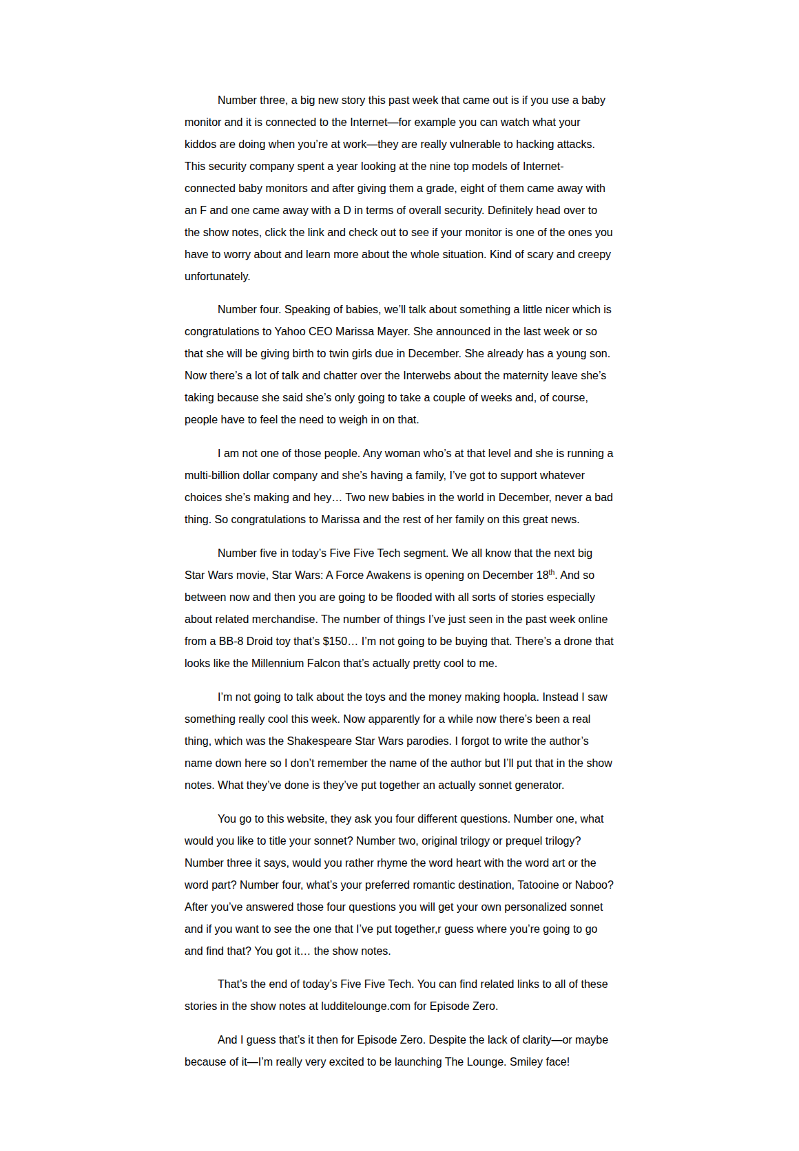Number three, a big new story this past week that came out is if you use a baby monitor and it is connected to the Internet—for example you can watch what your kiddos are doing when you’re at work—they are really vulnerable to hacking attacks. This security company spent a year looking at the nine top models of Internet-connected baby monitors and after giving them a grade, eight of them came away with an F and one came away with a D in terms of overall security. Definitely head over to the show notes, click the link and check out to see if your monitor is one of the ones you have to worry about and learn more about the whole situation. Kind of scary and creepy unfortunately.
Number four. Speaking of babies, we’ll talk about something a little nicer which is congratulations to Yahoo CEO Marissa Mayer. She announced in the last week or so that she will be giving birth to twin girls due in December. She already has a young son. Now there’s a lot of talk and chatter over the Interwebs about the maternity leave she’s taking because she said she’s only going to take a couple of weeks and, of course, people have to feel the need to weigh in on that.
I am not one of those people. Any woman who’s at that level and she is running a multi-billion dollar company and she’s having a family, I’ve got to support whatever choices she’s making and hey… Two new babies in the world in December, never a bad thing. So congratulations to Marissa and the rest of her family on this great news.
Number five in today’s Five Five Tech segment. We all know that the next big Star Wars movie, Star Wars: A Force Awakens is opening on December 18th. And so between now and then you are going to be flooded with all sorts of stories especially about related merchandise. The number of things I’ve just seen in the past week online from a BB-8 Droid toy that’s $150… I’m not going to be buying that. There’s a drone that looks like the Millennium Falcon that’s actually pretty cool to me.
I’m not going to talk about the toys and the money making hoopla. Instead I saw something really cool this week. Now apparently for a while now there’s been a real thing, which was the Shakespeare Star Wars parodies. I forgot to write the author’s name down here so I don’t remember the name of the author but I’ll put that in the show notes. What they’ve done is they’ve put together an actually sonnet generator.
You go to this website, they ask you four different questions. Number one, what would you like to title your sonnet? Number two, original trilogy or prequel trilogy? Number three it says, would you rather rhyme the word heart with the word art or the word part? Number four, what’s your preferred romantic destination, Tatooine or Naboo? After you’ve answered those four questions you will get your own personalized sonnet and if you want to see the one that I’ve put together,r guess where you’re going to go and find that? You got it… the show notes.
That’s the end of today’s Five Five Tech. You can find related links to all of these stories in the show notes at ludditelounge.com for Episode Zero.
And I guess that’s it then for Episode Zero. Despite the lack of clarity—or maybe because of it—I’m really very excited to be launching The Lounge. Smiley face!